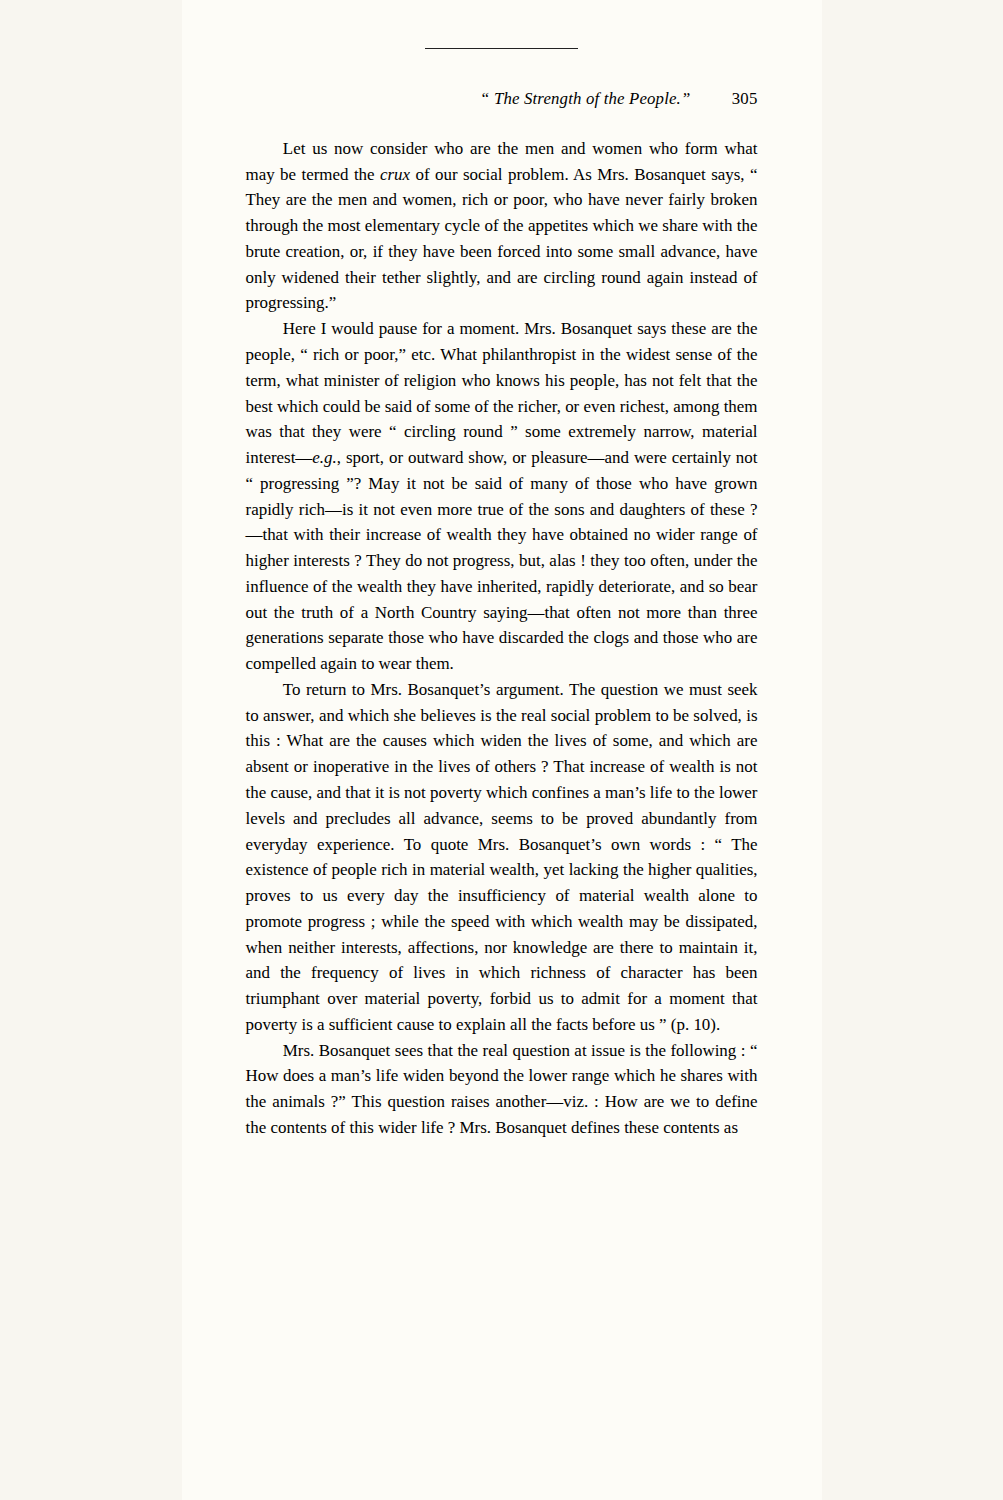“ The Strength of the People.” 305
Let us now consider who are the men and women who form what may be termed the crux of our social problem. As Mrs. Bosanquet says, “ They are the men and women, rich or poor, who have never fairly broken through the most elementary cycle of the appetites which we share with the brute creation, or, if they have been forced into some small advance, have only widened their tether slightly, and are circling round again instead of progressing.”
Here I would pause for a moment. Mrs. Bosanquet says these are the people, “ rich or poor,” etc. What philanthropist in the widest sense of the term, what minister of religion who knows his people, has not felt that the best which could be said of some of the richer, or even richest, among them was that they were “ circling round ” some extremely narrow, material interest—e.g., sport, or outward show, or pleasure—and were certainly not “ progressing ”? May it not be said of many of those who have grown rapidly rich—is it not even more true of the sons and daughters of these ?—that with their increase of wealth they have obtained no wider range of higher interests ? They do not progress, but, alas ! they too often, under the influence of the wealth they have inherited, rapidly deteriorate, and so bear out the truth of a North Country saying—that often not more than three generations separate those who have discarded the clogs and those who are compelled again to wear them.
To return to Mrs. Bosanquet’s argument. The question we must seek to answer, and which she believes is the real social problem to be solved, is this : What are the causes which widen the lives of some, and which are absent or inoperative in the lives of others ? That increase of wealth is not the cause, and that it is not poverty which confines a man’s life to the lower levels and precludes all advance, seems to be proved abundantly from everyday experience. To quote Mrs. Bosanquet’s own words : “ The existence of people rich in material wealth, yet lacking the higher qualities, proves to us every day the insufficiency of material wealth alone to promote progress ; while the speed with which wealth may be dissipated, when neither interests, affections, nor knowledge are there to maintain it, and the frequency of lives in which richness of character has been triumphant over material poverty, forbid us to admit for a moment that poverty is a sufficient cause to explain all the facts before us ” (p. 10).
Mrs. Bosanquet sees that the real question at issue is the following : “ How does a man’s life widen beyond the lower range which he shares with the animals ?” This question raises another—viz. : How are we to define the contents of this wider life ? Mrs. Bosanquet defines these contents as